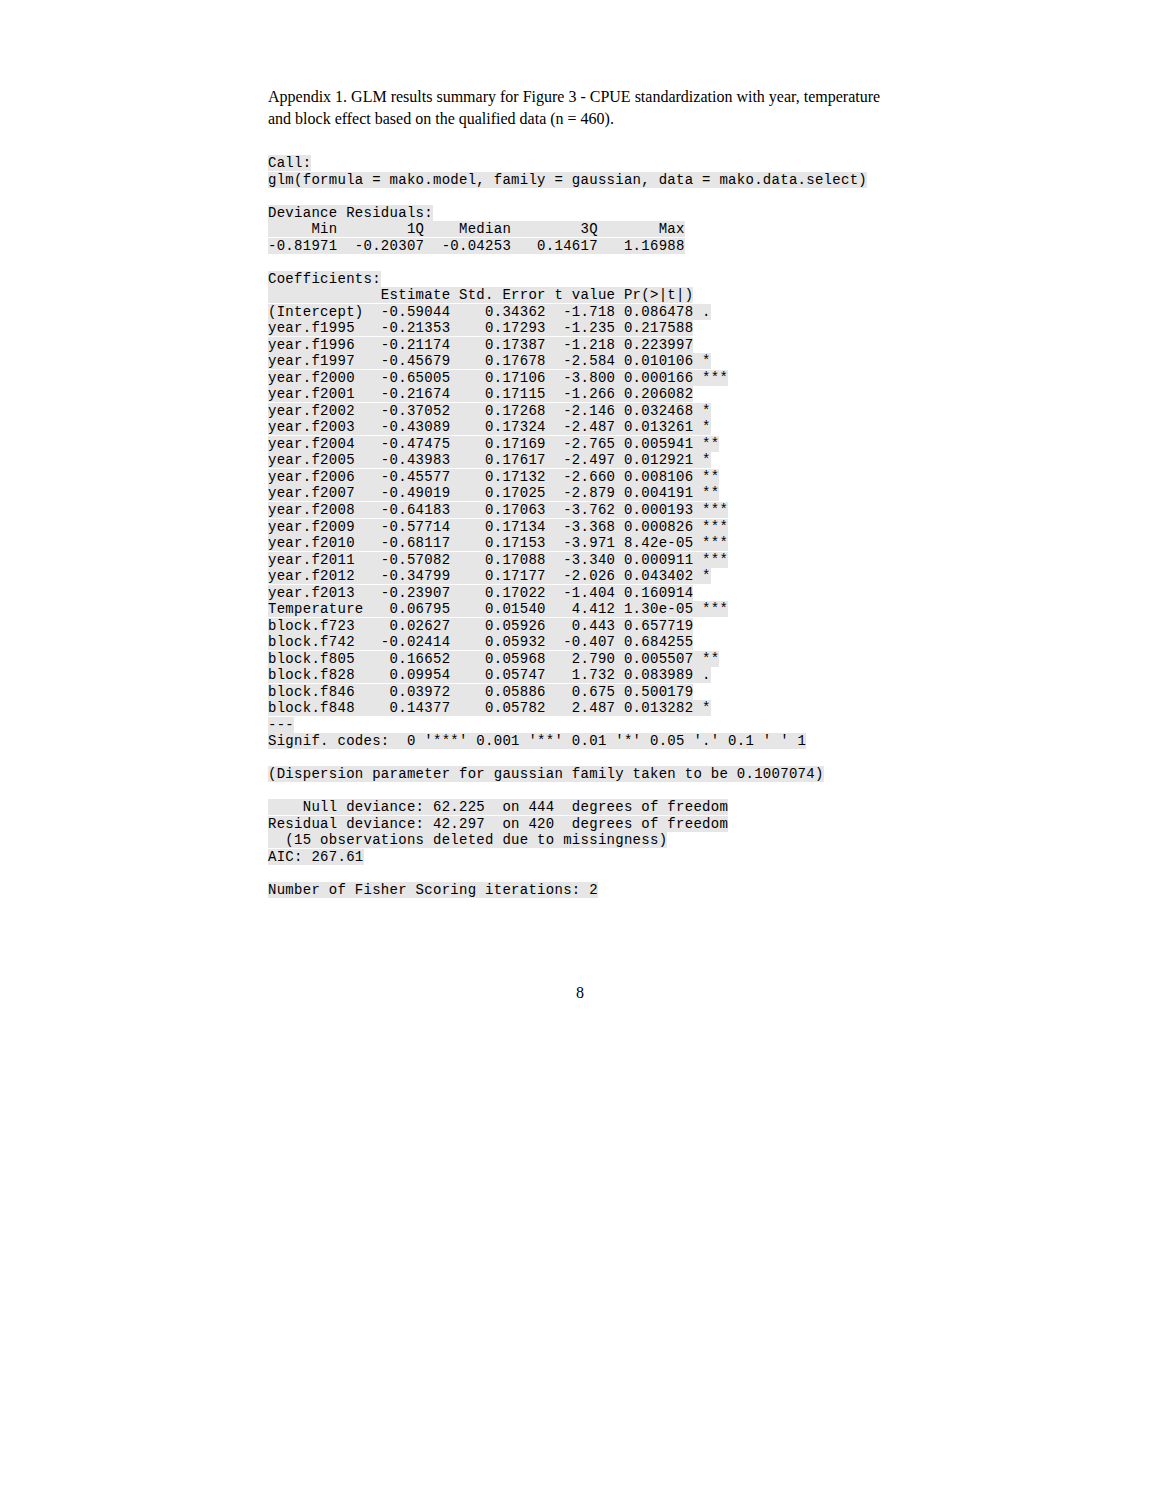Appendix 1. GLM results summary for Figure 3 - CPUE standardization with year, temperature and block effect based on the qualified data (n = 460).
Call:
glm(formula = mako.model, family = gaussian, data = mako.data.select)

Deviance Residuals:
     Min        1Q    Median        3Q       Max
-0.81971  -0.20307  -0.04253   0.14617   1.16988

Coefficients:
             Estimate Std. Error t value Pr(>|t|)
(Intercept)  -0.59044    0.34362  -1.718 0.086478 .
year.f1995   -0.21353    0.17293  -1.235 0.217588
year.f1996   -0.21174    0.17387  -1.218 0.223997
year.f1997   -0.45679    0.17678  -2.584 0.010106 *
year.f2000   -0.65005    0.17106  -3.800 0.000166 ***
year.f2001   -0.21674    0.17115  -1.266 0.206082
year.f2002   -0.37052    0.17268  -2.146 0.032468 *
year.f2003   -0.43089    0.17324  -2.487 0.013261 *
year.f2004   -0.47475    0.17169  -2.765 0.005941 **
year.f2005   -0.43983    0.17617  -2.497 0.012921 *
year.f2006   -0.45577    0.17132  -2.660 0.008106 **
year.f2007   -0.49019    0.17025  -2.879 0.004191 **
year.f2008   -0.64183    0.17063  -3.762 0.000193 ***
year.f2009   -0.57714    0.17134  -3.368 0.000826 ***
year.f2010   -0.68117    0.17153  -3.971 8.42e-05 ***
year.f2011   -0.57082    0.17088  -3.340 0.000911 ***
year.f2012   -0.34799    0.17177  -2.026 0.043402 *
year.f2013   -0.23907    0.17022  -1.404 0.160914
Temperature   0.06795    0.01540   4.412 1.30e-05 ***
block.f723    0.02627    0.05926   0.443 0.657719
block.f742   -0.02414    0.05932  -0.407 0.684255
block.f805    0.16652    0.05968   2.790 0.005507 **
block.f828    0.09954    0.05747   1.732 0.083989 .
block.f846    0.03972    0.05886   0.675 0.500179
block.f848    0.14377    0.05782   2.487 0.013282 *
---
Signif. codes:  0 '***' 0.001 '**' 0.01 '*' 0.05 '.' 0.1 ' ' 1

(Dispersion parameter for gaussian family taken to be 0.1007074)

    Null deviance: 62.225  on 444  degrees of freedom
Residual deviance: 42.297  on 420  degrees of freedom
  (15 observations deleted due to missingness)
AIC: 267.61

Number of Fisher Scoring iterations: 2
8